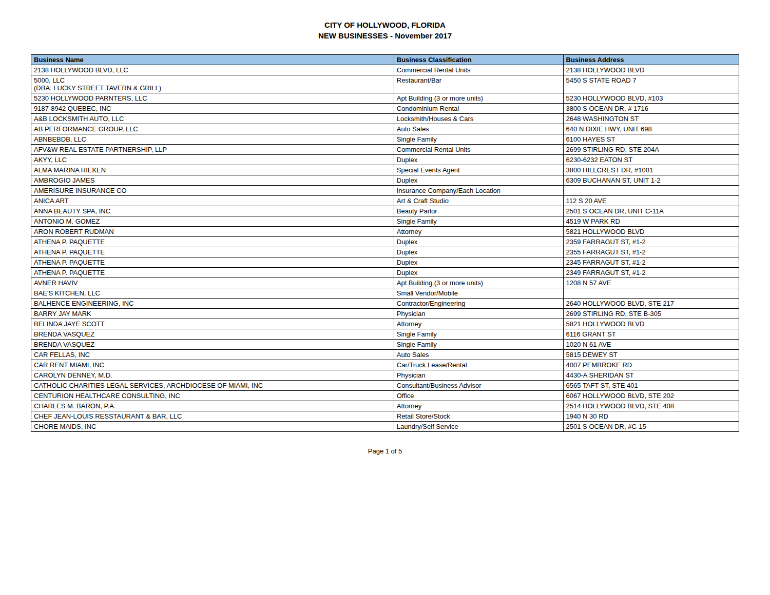CITY OF HOLLYWOOD, FLORIDA
NEW BUSINESSES - November 2017
| Business Name | Business Classification | Business Address |
| --- | --- | --- |
| 2138 HOLLYWOOD BLVD, LLC | Commercial Rental Units | 2138 HOLLYWOOD BLVD |
| 5000, LLC (DBA: LUCKY STREET TAVERN & GRILL) | Restaurant/Bar | 5450 S STATE ROAD 7 |
| 5230 HOLLYWOOD PARNTERS, LLC | Apt Building (3 or more units) | 5230 HOLLYWOOD BLVD, #103 |
| 9187-8942 QUEBEC, INC | Condominium Rental | 3800 S OCEAN DR, # 1716 |
| A&B LOCKSMITH AUTO, LLC | Locksmith/Houses & Cars | 2648 WASHINGTON ST |
| AB PERFORMANCE GROUP, LLC | Auto Sales | 640 N DIXIE HWY, UNIT 698 |
| ABNBEBDB, LLC | Single Family | 6100 HAYES ST |
| AFV&W REAL ESTATE PARTNERSHIP, LLP | Commercial Rental Units | 2699 STIRLING RD, STE 204A |
| AKYY, LLC | Duplex | 6230-6232 EATON ST |
| ALMA MARINA RIEKEN | Special Events Agent | 3800 HILLCREST DR, #1001 |
| AMBROGIO JAMES | Duplex | 6309 BUCHANAN ST, UNIT 1-2 |
| AMERISURE INSURANCE CO | Insurance Company/Each Location | |
| ANICA ART | Art & Craft Studio | 112 S 20 AVE |
| ANNA BEAUTY SPA, INC | Beauty Parlor | 2501 S OCEAN DR, UNIT C-11A |
| ANTONIO M. GOMEZ | Single Family | 4519 W PARK RD |
| ARON ROBERT RUDMAN | Attorney | 5821 HOLLYWOOD BLVD |
| ATHENA P. PAQUETTE | Duplex | 2359 FARRAGUT ST, #1-2 |
| ATHENA P. PAQUETTE | Duplex | 2355 FARRAGUT ST, #1-2 |
| ATHENA P. PAQUETTE | Duplex | 2345 FARRAGUT ST, #1-2 |
| ATHENA P. PAQUETTE | Duplex | 2349 FARRAGUT ST, #1-2 |
| AVNER HAVIV | Apt Building (3 or more units) | 1208 N 57 AVE |
| BAE'S KITCHEN, LLC | Small Vendor/Mobile | |
| BALHENCE ENGINEERING, INC | Contractor/Engineering | 2640 HOLLYWOOD BLVD, STE 217 |
| BARRY JAY MARK | Physician | 2699 STIRLING RD, STE B-305 |
| BELINDA JAYE SCOTT | Attorney | 5821 HOLLYWOOD BLVD |
| BRENDA VASQUEZ | Single Family | 6116 GRANT ST |
| BRENDA VASQUEZ | Single Family | 1020 N 61 AVE |
| CAR FELLAS, INC | Auto Sales | 5815 DEWEY ST |
| CAR RENT MIAMI, INC | Car/Truck Lease/Rental | 4007 PEMBROKE RD |
| CAROLYN DENNEY, M.D. | Physician | 4430-A SHERIDAN ST |
| CATHOLIC CHARITIES LEGAL SERVICES, ARCHDIOCESE OF MIAMI, INC | Consultant/Business Advisor | 6565 TAFT ST, STE 401 |
| CENTURION HEALTHCARE CONSULTING, INC | Office | 6067 HOLLYWOOD BLVD, STE 202 |
| CHARLES M. BARON, P.A. | Attorney | 2514 HOLLYWOOD BLVD, STE 408 |
| CHEF JEAN-LOUIS RESSTAURANT & BAR, LLC | Retail Store/Stock | 1940 N 30 RD |
| CHORE MAIDS, INC | Laundry/Self Service | 2501 S OCEAN DR, #C-15 |
Page 1 of 5